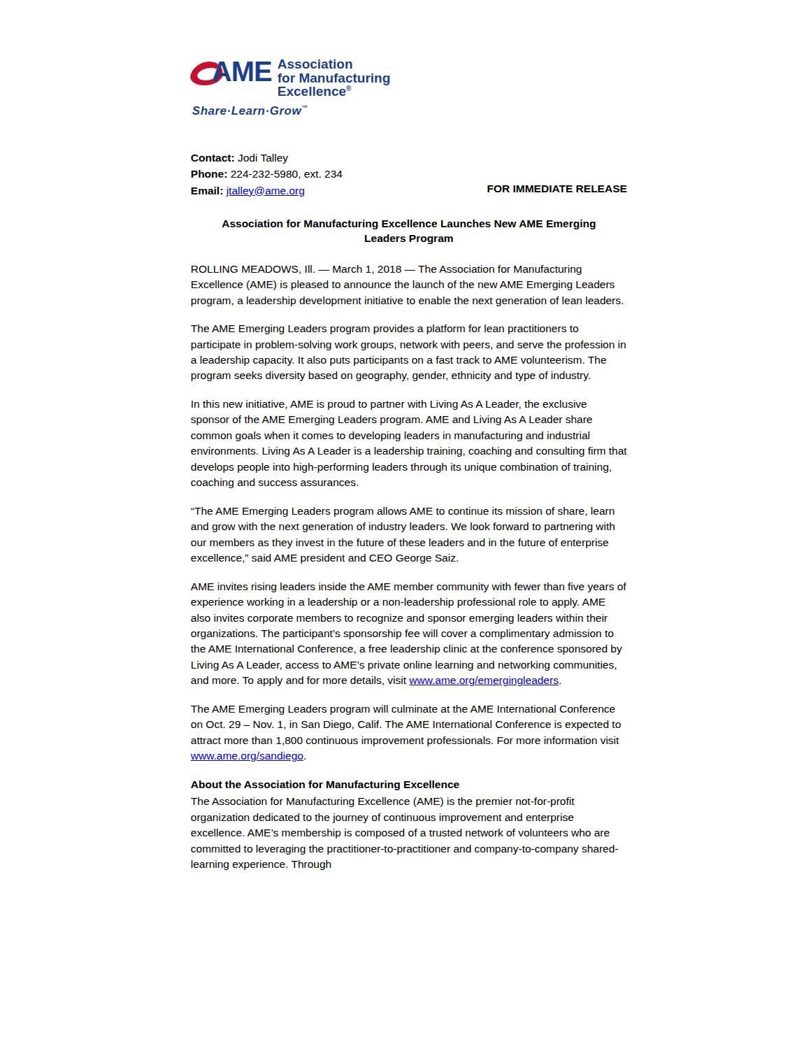AME
Association
for Manufacturing
Excellence®
Share·Learn·Grow™
Contact: Jodi Talley
Phone: 224-232-5980, ext. 234
Email: jtalley@ame.org
FOR IMMEDIATE RELEASE
Association for Manufacturing Excellence Launches New AME Emerging Leaders Program
ROLLING MEADOWS, Ill. — March 1, 2018 — The Association for Manufacturing Excellence (AME) is pleased to announce the launch of the new AME Emerging Leaders program, a leadership development initiative to enable the next generation of lean leaders.
The AME Emerging Leaders program provides a platform for lean practitioners to participate in problem-solving work groups, network with peers, and serve the profession in a leadership capacity. It also puts participants on a fast track to AME volunteerism. The program seeks diversity based on geography, gender, ethnicity and type of industry.
In this new initiative, AME is proud to partner with Living As A Leader, the exclusive sponsor of the AME Emerging Leaders program. AME and Living As A Leader share common goals when it comes to developing leaders in manufacturing and industrial environments. Living As A Leader is a leadership training, coaching and consulting firm that develops people into high-performing leaders through its unique combination of training, coaching and success assurances.
“The AME Emerging Leaders program allows AME to continue its mission of share, learn and grow with the next generation of industry leaders. We look forward to partnering with our members as they invest in the future of these leaders and in the future of enterprise excellence,” said AME president and CEO George Saiz.
AME invites rising leaders inside the AME member community with fewer than five years of experience working in a leadership or a non-leadership professional role to apply. AME also invites corporate members to recognize and sponsor emerging leaders within their organizations. The participant’s sponsorship fee will cover a complimentary admission to the AME International Conference, a free leadership clinic at the conference sponsored by Living As A Leader, access to AME’s private online learning and networking communities, and more. To apply and for more details, visit www.ame.org/emergingleaders.
The AME Emerging Leaders program will culminate at the AME International Conference on Oct. 29 – Nov. 1, in San Diego, Calif. The AME International Conference is expected to attract more than 1,800 continuous improvement professionals. For more information visit www.ame.org/sandiego.
About the Association for Manufacturing Excellence
The Association for Manufacturing Excellence (AME) is the premier not-for-profit organization dedicated to the journey of continuous improvement and enterprise excellence. AME’s membership is composed of a trusted network of volunteers who are committed to leveraging the practitioner-to-practitioner and company-to-company shared-learning experience. Through